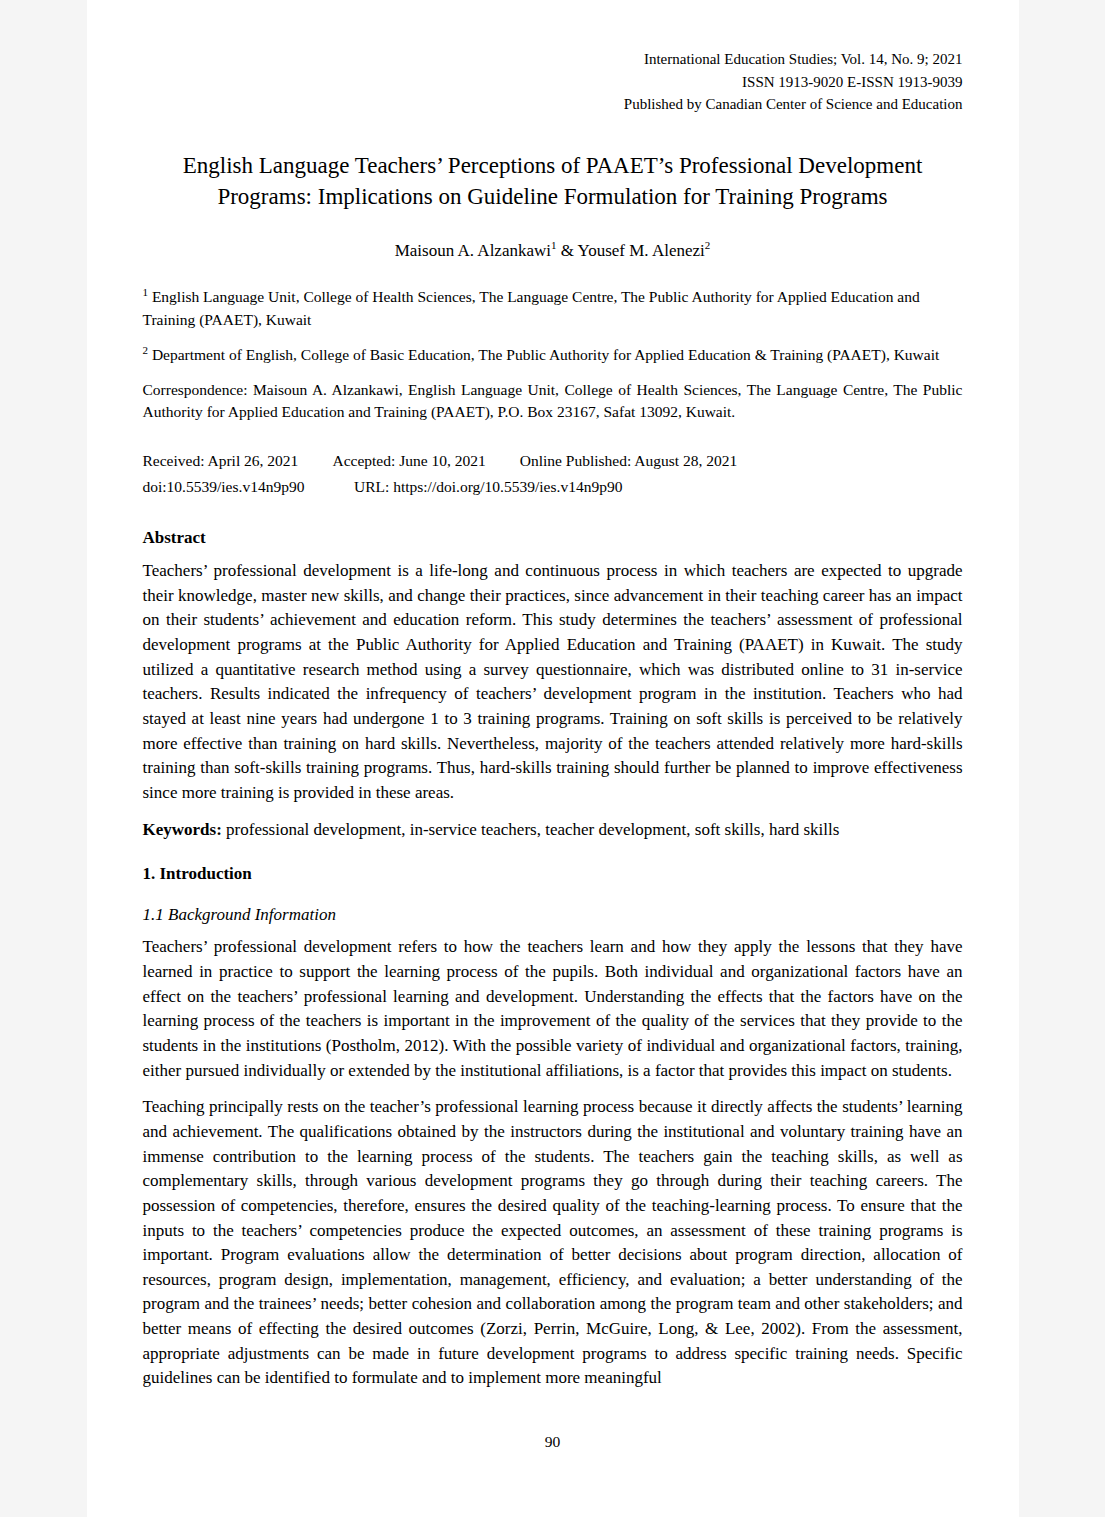International Education Studies; Vol. 14, No. 9; 2021
ISSN 1913-9020 E-ISSN 1913-9039
Published by Canadian Center of Science and Education
English Language Teachers’ Perceptions of PAAET’s Professional Development Programs: Implications on Guideline Formulation for Training Programs
Maisoun A. Alzankawi1 & Yousef M. Alenezi2
1 English Language Unit, College of Health Sciences, The Language Centre, The Public Authority for Applied Education and Training (PAAET), Kuwait
2 Department of English, College of Basic Education, The Public Authority for Applied Education & Training (PAAET), Kuwait
Correspondence: Maisoun A. Alzankawi, English Language Unit, College of Health Sciences, The Language Centre, The Public Authority for Applied Education and Training (PAAET), P.O. Box 23167, Safat 13092, Kuwait.
Received: April 26, 2021 Accepted: June 10, 2021 Online Published: August 28, 2021
doi:10.5539/ies.v14n9p90 URL: https://doi.org/10.5539/ies.v14n9p90
Abstract
Teachers’ professional development is a life-long and continuous process in which teachers are expected to upgrade their knowledge, master new skills, and change their practices, since advancement in their teaching career has an impact on their students’ achievement and education reform. This study determines the teachers’ assessment of professional development programs at the Public Authority for Applied Education and Training (PAAET) in Kuwait. The study utilized a quantitative research method using a survey questionnaire, which was distributed online to 31 in-service teachers. Results indicated the infrequency of teachers’ development program in the institution. Teachers who had stayed at least nine years had undergone 1 to 3 training programs. Training on soft skills is perceived to be relatively more effective than training on hard skills. Nevertheless, majority of the teachers attended relatively more hard-skills training than soft-skills training programs. Thus, hard-skills training should further be planned to improve effectiveness since more training is provided in these areas.
Keywords: professional development, in-service teachers, teacher development, soft skills, hard skills
1. Introduction
1.1 Background Information
Teachers’ professional development refers to how the teachers learn and how they apply the lessons that they have learned in practice to support the learning process of the pupils. Both individual and organizational factors have an effect on the teachers’ professional learning and development. Understanding the effects that the factors have on the learning process of the teachers is important in the improvement of the quality of the services that they provide to the students in the institutions (Postholm, 2012). With the possible variety of individual and organizational factors, training, either pursued individually or extended by the institutional affiliations, is a factor that provides this impact on students.
Teaching principally rests on the teacher’s professional learning process because it directly affects the students’ learning and achievement. The qualifications obtained by the instructors during the institutional and voluntary training have an immense contribution to the learning process of the students. The teachers gain the teaching skills, as well as complementary skills, through various development programs they go through during their teaching careers. The possession of competencies, therefore, ensures the desired quality of the teaching-learning process. To ensure that the inputs to the teachers’ competencies produce the expected outcomes, an assessment of these training programs is important. Program evaluations allow the determination of better decisions about program direction, allocation of resources, program design, implementation, management, efficiency, and evaluation; a better understanding of the program and the trainees’ needs; better cohesion and collaboration among the program team and other stakeholders; and better means of effecting the desired outcomes (Zorzi, Perrin, McGuire, Long, & Lee, 2002). From the assessment, appropriate adjustments can be made in future development programs to address specific training needs. Specific guidelines can be identified to formulate and to implement more meaningful
90